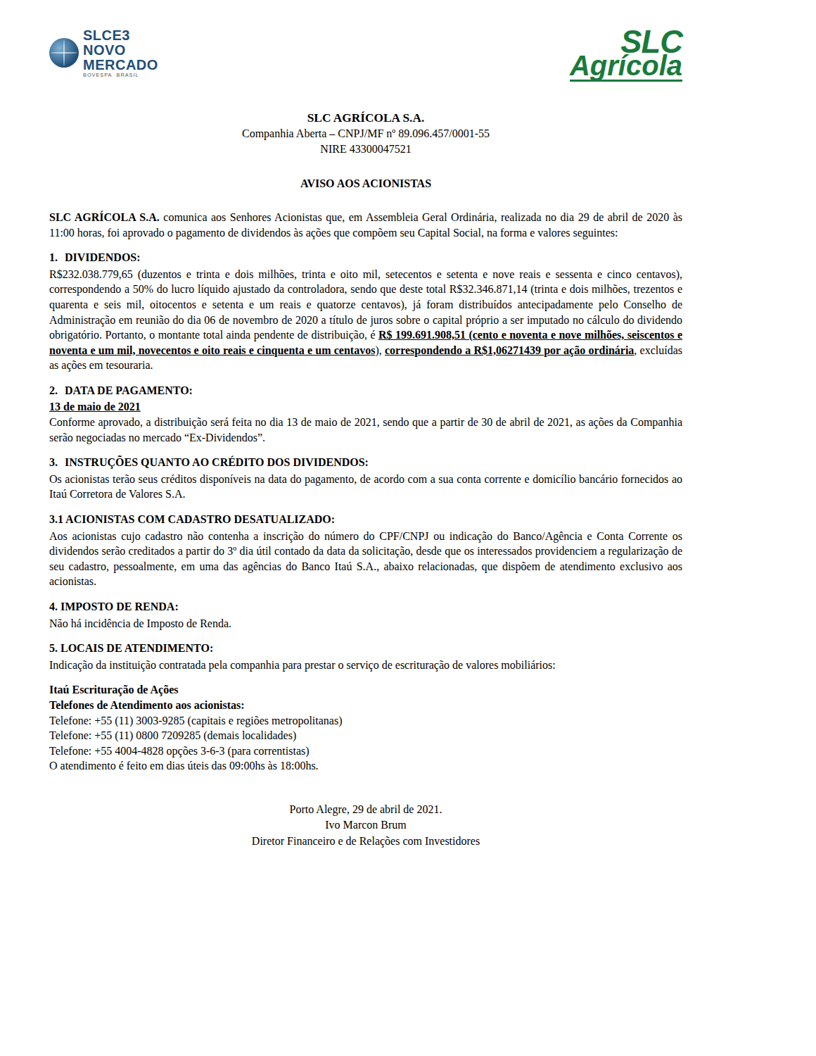SLCE3
NOVO
MERCADO
BOVESPA BRASIL
SLC
Agrícola
SLC AGRÍCOLA S.A.
Companhia Aberta – CNPJ/MF nº 89.096.457/0001-55
NIRE 43300047521
AVISO AOS ACIONISTAS
SLC AGRÍCOLA S.A. comunica aos Senhores Acionistas que, em Assembleia Geral Ordinária, realizada no dia 29 de abril de 2020 às 11:00 horas, foi aprovado o pagamento de dividendos às ações que compõem seu Capital Social, na forma e valores seguintes:
1. DIVIDENDOS:
R$232.038.779,65 (duzentos e trinta e dois milhões, trinta e oito mil, setecentos e setenta e nove reais e sessenta e cinco centavos), correspondendo a 50% do lucro líquido ajustado da controladora, sendo que deste total R$32.346.871,14 (trinta e dois milhões, trezentos e quarenta e seis mil, oitocentos e setenta e um reais e quatorze centavos), já foram distribuídos antecipadamente pelo Conselho de Administração em reunião do dia 06 de novembro de 2020 a título de juros sobre o capital próprio a ser imputado no cálculo do dividendo obrigatório. Portanto, o montante total ainda pendente de distribuição, é R$ 199.691.908,51 (cento e noventa e nove milhões, seiscentos e noventa e um mil, novecentos e oito reais e cinquenta e um centavos), correspondendo a R$1,06271439 por ação ordinária, excluídas as ações em tesouraria.
2. DATA DE PAGAMENTO:
13 de maio de 2021
Conforme aprovado, a distribuição será feita no dia 13 de maio de 2021, sendo que a partir de 30 de abril de 2021, as ações da Companhia serão negociadas no mercado “Ex-Dividendos”.
3. INSTRUÇÕES QUANTO AO CRÉDITO DOS DIVIDENDOS:
Os acionistas terão seus créditos disponíveis na data do pagamento, de acordo com a sua conta corrente e domicílio bancário fornecidos ao Itaú Corretora de Valores S.A.
3.1 ACIONISTAS COM CADASTRO DESATUALIZADO:
Aos acionistas cujo cadastro não contenha a inscrição do número do CPF/CNPJ ou indicação do Banco/Agência e Conta Corrente os dividendos serão creditados a partir do 3º dia útil contado da data da solicitação, desde que os interessados providenciem a regularização de seu cadastro, pessoalmente, em uma das agências do Banco Itaú S.A., abaixo relacionadas, que dispõem de atendimento exclusivo aos acionistas.
4. IMPOSTO DE RENDA:
Não há incidência de Imposto de Renda.
5. LOCAIS DE ATENDIMENTO:
Indicação da instituição contratada pela companhia para prestar o serviço de escrituração de valores mobiliários:
Itaú Escrituração de Ações
Telefones de Atendimento aos acionistas:
Telefone: +55 (11) 3003-9285 (capitais e regiões metropolitanas)
Telefone: +55 (11) 0800 7209285 (demais localidades)
Telefone: +55 4004-4828 opções 3-6-3 (para correntistas)
O atendimento é feito em dias úteis das 09:00hs às 18:00hs.
Porto Alegre, 29 de abril de 2021.
Ivo Marcon Brum
Diretor Financeiro e de Relações com Investidores